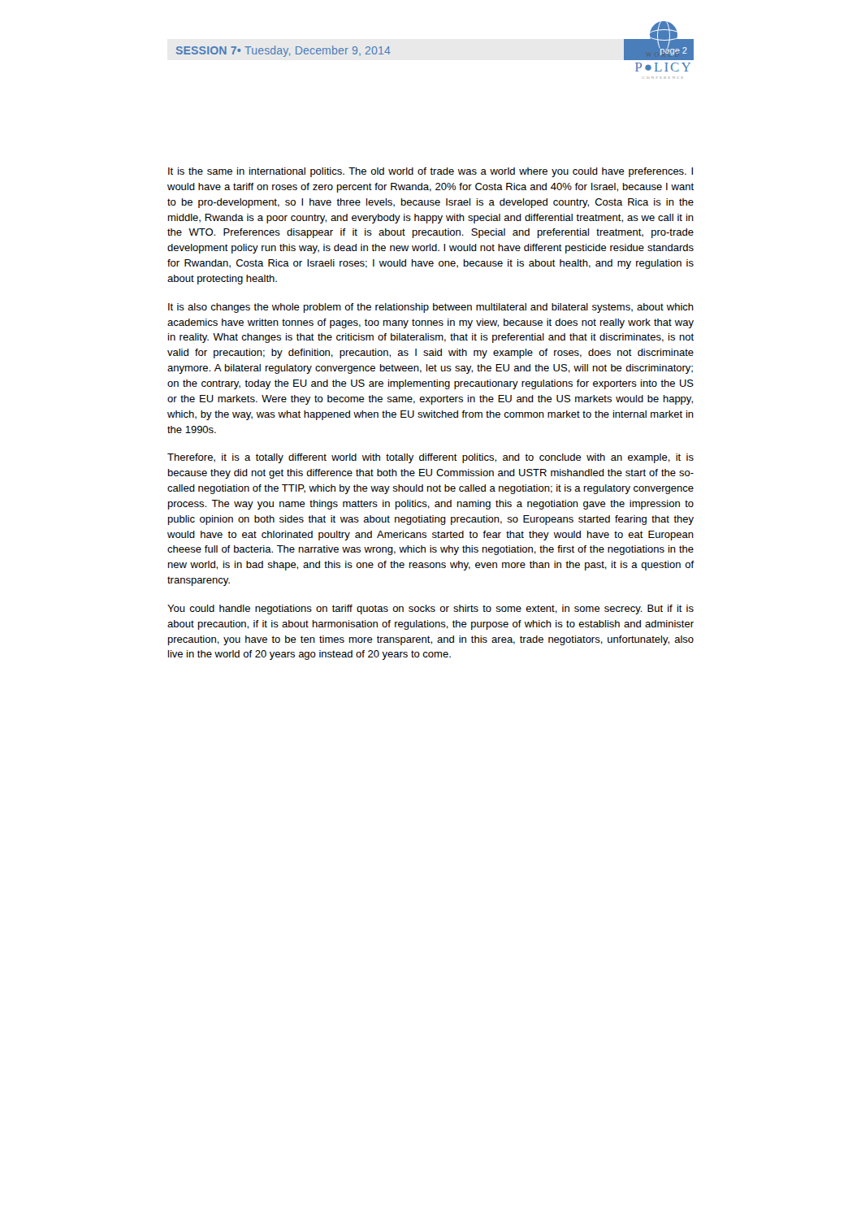SESSION 7• Tuesday, December 9, 2014
page 2
World
P●LICY
conference
It is the same in international politics. The old world of trade was a world where you could have preferences. I would have a tariff on roses of zero percent for Rwanda, 20% for Costa Rica and 40% for Israel, because I want to be pro-development, so I have three levels, because Israel is a developed country, Costa Rica is in the middle, Rwanda is a poor country, and everybody is happy with special and differential treatment, as we call it in the WTO. Preferences disappear if it is about precaution. Special and preferential treatment, pro-trade development policy run this way, is dead in the new world. I would not have different pesticide residue standards for Rwandan, Costa Rica or Israeli roses; I would have one, because it is about health, and my regulation is about protecting health.
It is also changes the whole problem of the relationship between multilateral and bilateral systems, about which academics have written tonnes of pages, too many tonnes in my view, because it does not really work that way in reality. What changes is that the criticism of bilateralism, that it is preferential and that it discriminates, is not valid for precaution; by definition, precaution, as I said with my example of roses, does not discriminate anymore. A bilateral regulatory convergence between, let us say, the EU and the US, will not be discriminatory; on the contrary, today the EU and the US are implementing precautionary regulations for exporters into the US or the EU markets. Were they to become the same, exporters in the EU and the US markets would be happy, which, by the way, was what happened when the EU switched from the common market to the internal market in the 1990s.
Therefore, it is a totally different world with totally different politics, and to conclude with an example, it is because they did not get this difference that both the EU Commission and USTR mishandled the start of the so-called negotiation of the TTIP, which by the way should not be called a negotiation; it is a regulatory convergence process. The way you name things matters in politics, and naming this a negotiation gave the impression to public opinion on both sides that it was about negotiating precaution, so Europeans started fearing that they would have to eat chlorinated poultry and Americans started to fear that they would have to eat European cheese full of bacteria. The narrative was wrong, which is why this negotiation, the first of the negotiations in the new world, is in bad shape, and this is one of the reasons why, even more than in the past, it is a question of transparency.
You could handle negotiations on tariff quotas on socks or shirts to some extent, in some secrecy. But if it is about precaution, if it is about harmonisation of regulations, the purpose of which is to establish and administer precaution, you have to be ten times more transparent, and in this area, trade negotiators, unfortunately, also live in the world of 20 years ago instead of 20 years to come.